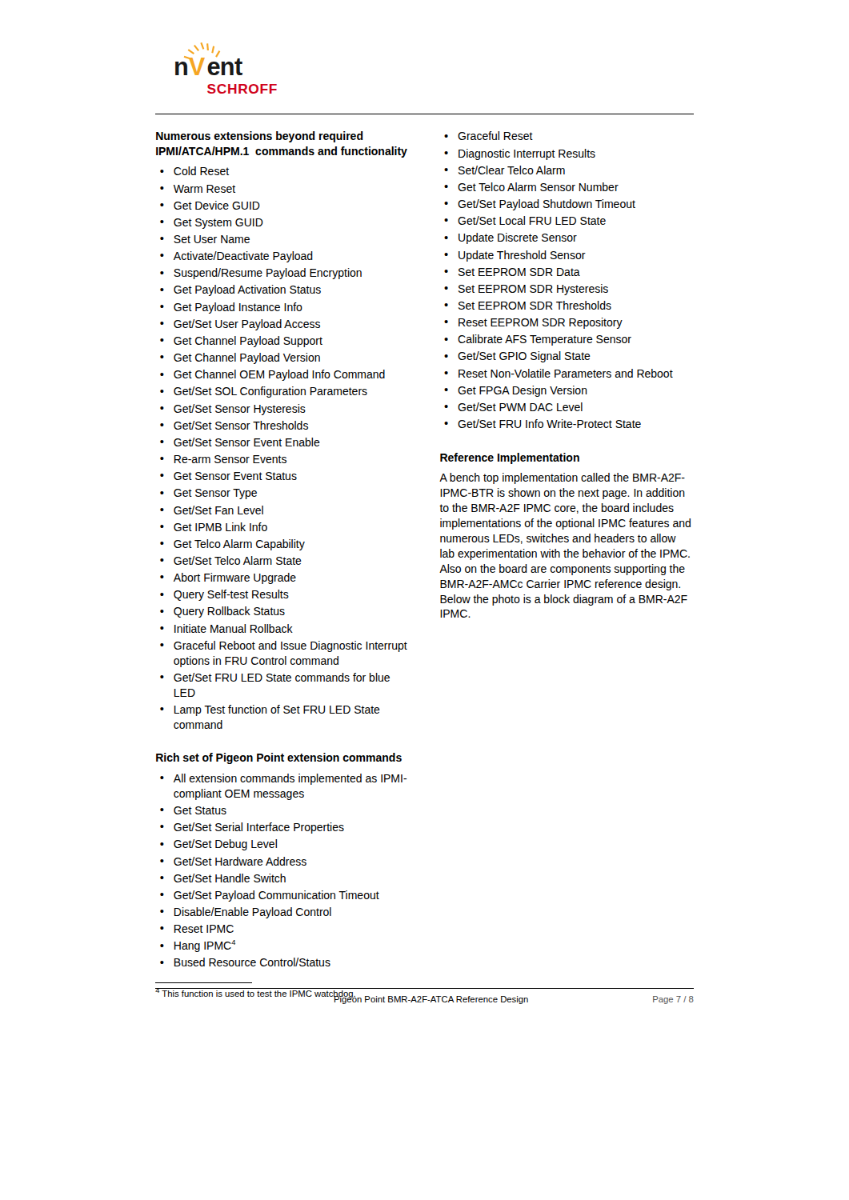n V ent SCHROFF
Numerous extensions beyond required IPMI/ATCA/HPM.1 commands and functionality
Cold Reset
Warm Reset
Get Device GUID
Get System GUID
Set User Name
Activate/Deactivate Payload
Suspend/Resume Payload Encryption
Get Payload Activation Status
Get Payload Instance Info
Get/Set User Payload Access
Get Channel Payload Support
Get Channel Payload Version
Get Channel OEM Payload Info Command
Get/Set SOL Configuration Parameters
Get/Set Sensor Hysteresis
Get/Set Sensor Thresholds
Get/Set Sensor Event Enable
Re-arm Sensor Events
Get Sensor Event Status
Get Sensor Type
Get/Set Fan Level
Get IPMB Link Info
Get Telco Alarm Capability
Get/Set Telco Alarm State
Abort Firmware Upgrade
Query Self-test Results
Query Rollback Status
Initiate Manual Rollback
Graceful Reboot and Issue Diagnostic Interrupt options in FRU Control command
Get/Set FRU LED State commands for blue LED
Lamp Test function of Set FRU LED State command
Rich set of Pigeon Point extension commands
All extension commands implemented as IPMI-compliant OEM messages
Get Status
Get/Set Serial Interface Properties
Get/Set Debug Level
Get/Set Hardware Address
Get/Set Handle Switch
Get/Set Payload Communication Timeout
Disable/Enable Payload Control
Reset IPMC
Hang IPMC4
Bused Resource Control/Status
4 This function is used to test the IPMC watchdog.
Graceful Reset
Diagnostic Interrupt Results
Set/Clear Telco Alarm
Get Telco Alarm Sensor Number
Get/Set Payload Shutdown Timeout
Get/Set Local FRU LED State
Update Discrete Sensor
Update Threshold Sensor
Set EEPROM SDR Data
Set EEPROM SDR Hysteresis
Set EEPROM SDR Thresholds
Reset EEPROM SDR Repository
Calibrate AFS Temperature Sensor
Get/Set GPIO Signal State
Reset Non-Volatile Parameters and Reboot
Get FPGA Design Version
Get/Set PWM DAC Level
Get/Set FRU Info Write-Protect State
Reference Implementation
A bench top implementation called the BMR-A2F-IPMC-BTR is shown on the next page. In addition to the BMR-A2F IPMC core, the board includes implementations of the optional IPMC features and numerous LEDs, switches and headers to allow lab experimentation with the behavior of the IPMC. Also on the board are components supporting the BMR-A2F-AMCc Carrier IPMC reference design. Below the photo is a block diagram of a BMR-A2F IPMC.
Pigeon Point BMR-A2F-ATCA Reference Design
Page 7 / 8